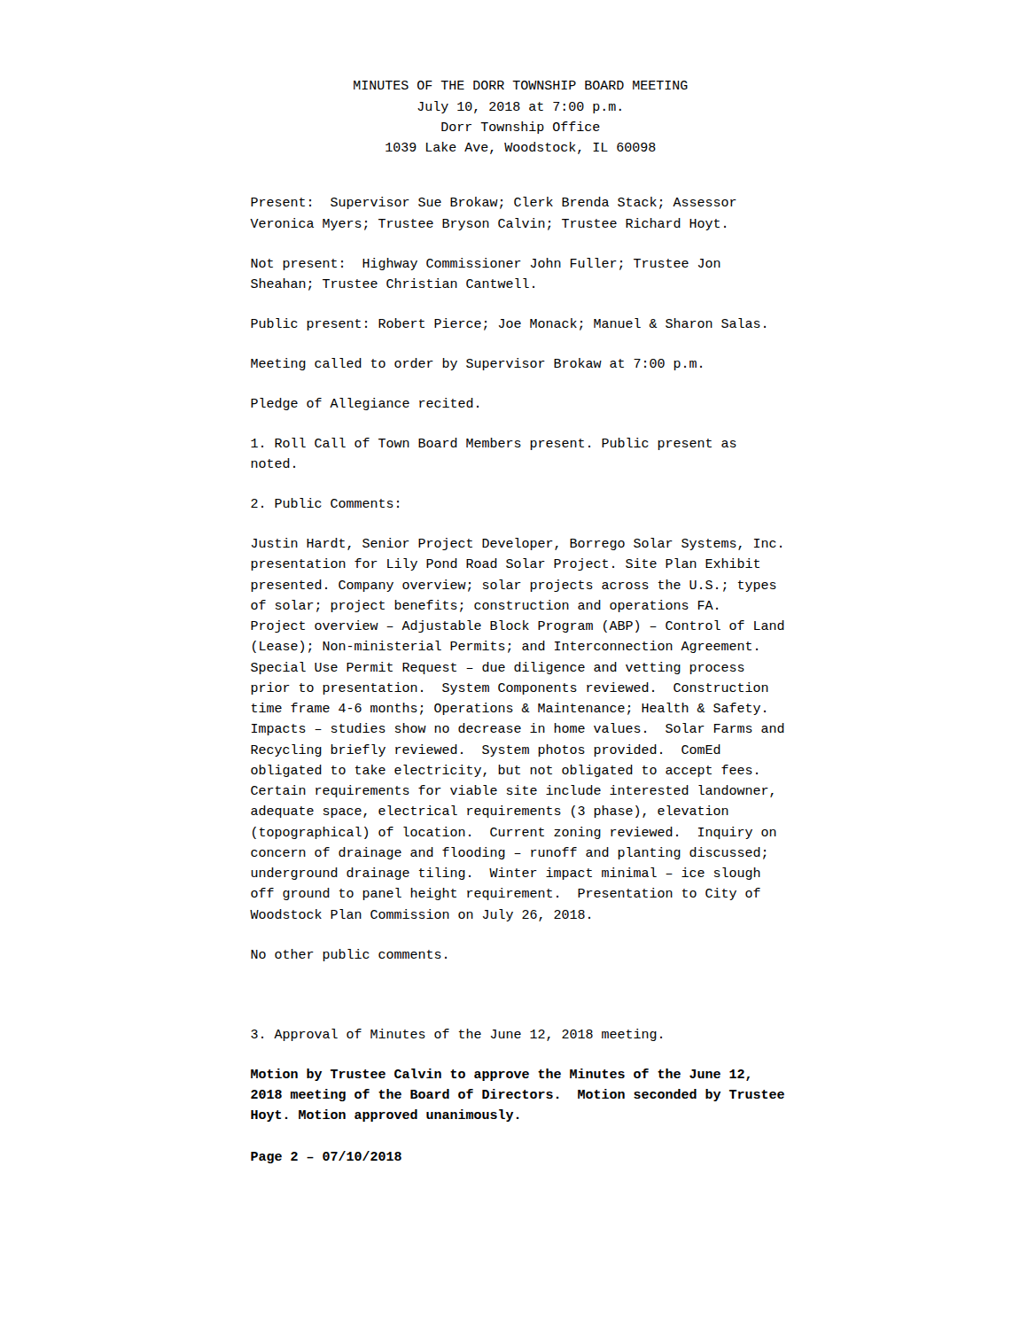MINUTES OF THE DORR TOWNSHIP BOARD MEETING
July 10, 2018 at 7:00 p.m.
Dorr Township Office
1039 Lake Ave, Woodstock, IL 60098
Present: Supervisor Sue Brokaw; Clerk Brenda Stack; Assessor Veronica Myers; Trustee Bryson Calvin; Trustee Richard Hoyt.
Not present: Highway Commissioner John Fuller; Trustee Jon Sheahan; Trustee Christian Cantwell.
Public present: Robert Pierce; Joe Monack; Manuel & Sharon Salas.
Meeting called to order by Supervisor Brokaw at 7:00 p.m.
Pledge of Allegiance recited.
1. Roll Call of Town Board Members present. Public present as noted.
2. Public Comments:
Justin Hardt, Senior Project Developer, Borrego Solar Systems, Inc. presentation for Lily Pond Road Solar Project. Site Plan Exhibit presented. Company overview; solar projects across the U.S.; types of solar; project benefits; construction and operations FA. Project overview – Adjustable Block Program (ABP) – Control of Land (Lease); Non-ministerial Permits; and Interconnection Agreement. Special Use Permit Request – due diligence and vetting process prior to presentation. System Components reviewed. Construction time frame 4-6 months; Operations & Maintenance; Health & Safety. Impacts – studies show no decrease in home values. Solar Farms and Recycling briefly reviewed. System photos provided. ComEd obligated to take electricity, but not obligated to accept fees. Certain requirements for viable site include interested landowner, adequate space, electrical requirements (3 phase), elevation (topographical) of location. Current zoning reviewed. Inquiry on concern of drainage and flooding – runoff and planting discussed; underground drainage tiling. Winter impact minimal – ice slough off ground to panel height requirement. Presentation to City of Woodstock Plan Commission on July 26, 2018.
No other public comments.
3. Approval of Minutes of the June 12, 2018 meeting.
Motion by Trustee Calvin to approve the Minutes of the June 12, 2018 meeting of the Board of Directors. Motion seconded by Trustee Hoyt. Motion approved unanimously.
Page 2 – 07/10/2018